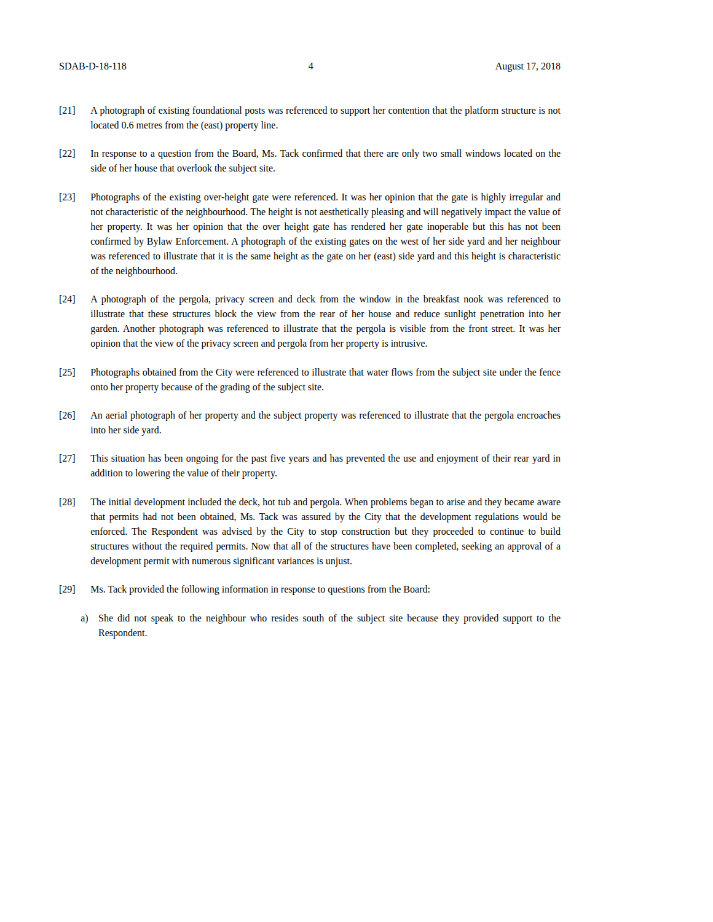SDAB-D-18-118
4
August 17, 2018
[21]
A photograph of existing foundational posts was referenced to support her contention that the platform structure is not located 0.6 metres from the (east) property line.
[22]
In response to a question from the Board, Ms. Tack confirmed that there are only two small windows located on the side of her house that overlook the subject site.
[23]
Photographs of the existing over-height gate were referenced. It was her opinion that the gate is highly irregular and not characteristic of the neighbourhood. The height is not aesthetically pleasing and will negatively impact the value of her property. It was her opinion that the over height gate has rendered her gate inoperable but this has not been confirmed by Bylaw Enforcement. A photograph of the existing gates on the west of her side yard and her neighbour was referenced to illustrate that it is the same height as the gate on her (east) side yard and this height is characteristic of the neighbourhood.
[24]
A photograph of the pergola, privacy screen and deck from the window in the breakfast nook was referenced to illustrate that these structures block the view from the rear of her house and reduce sunlight penetration into her garden. Another photograph was referenced to illustrate that the pergola is visible from the front street. It was her opinion that the view of the privacy screen and pergola from her property is intrusive.
[25]
Photographs obtained from the City were referenced to illustrate that water flows from the subject site under the fence onto her property because of the grading of the subject site.
[26]
An aerial photograph of her property and the subject property was referenced to illustrate that the pergola encroaches into her side yard.
[27]
This situation has been ongoing for the past five years and has prevented the use and enjoyment of their rear yard in addition to lowering the value of their property.
[28]
The initial development included the deck, hot tub and pergola. When problems began to arise and they became aware that permits had not been obtained, Ms. Tack was assured by the City that the development regulations would be enforced. The Respondent was advised by the City to stop construction but they proceeded to continue to build structures without the required permits. Now that all of the structures have been completed, seeking an approval of a development permit with numerous significant variances is unjust.
[29]
Ms. Tack provided the following information in response to questions from the Board:
a)
She did not speak to the neighbour who resides south of the subject site because they provided support to the Respondent.